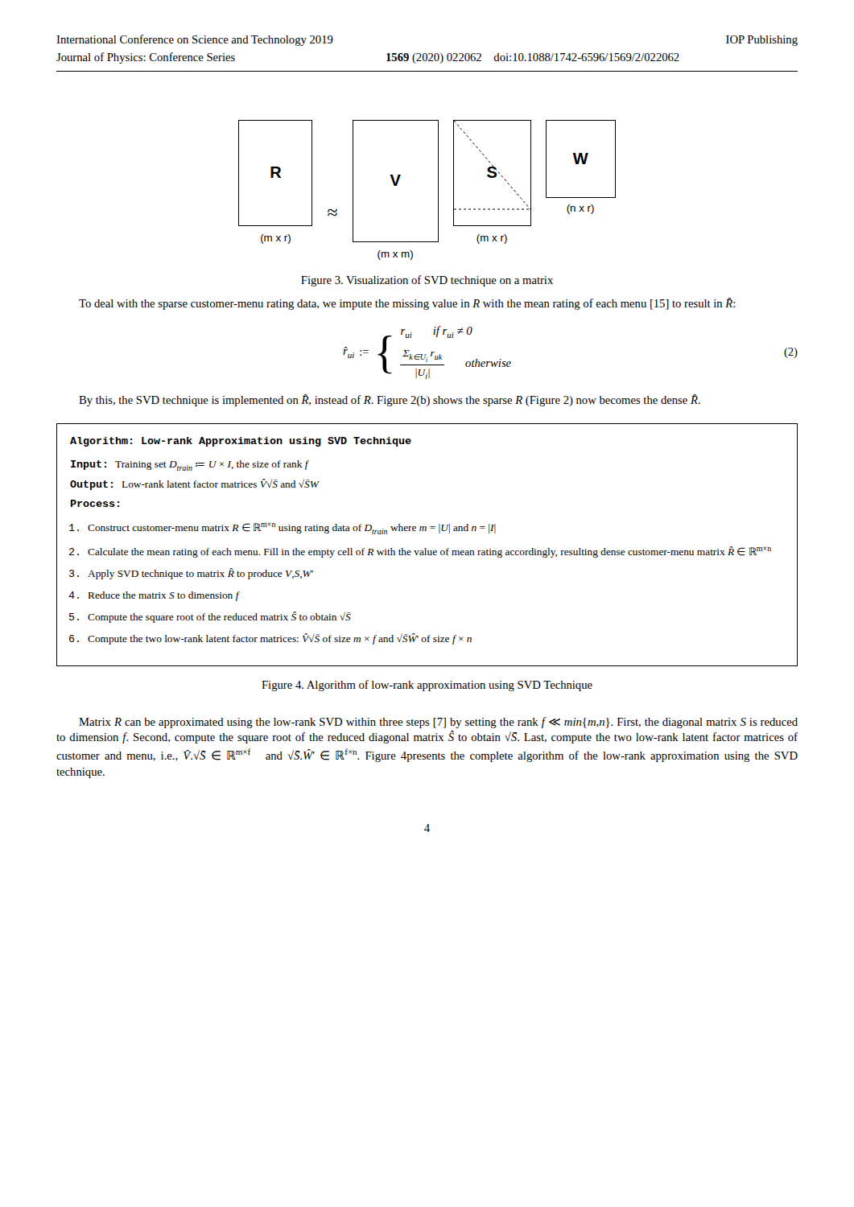International Conference on Science and Technology 2019
IOP Publishing
Journal of Physics: Conference Series
1569 (2020) 022062 doi:10.1088/1742-6596/1569/2/022062
R
(m x r)
≈
V
(m x m)
S
(m x r)
W
(n x r)
Figure 3. Visualization of SVD technique on a matrix
To deal with the sparse customer-menu rating data, we impute the missing value in R with the mean rating of each menu [15] to result in R̂:
r̂ui := {
rui if rui ≠ 0
Σk∈Ui ruk |Ui| otherwise
(2)
By this, the SVD technique is implemented on R̂, instead of R. Figure 2(b) shows the sparse R (Figure 2) now becomes the dense R̂.
Algorithm: Low-rank Approximation using SVD Technique
Input: Training set Dtrain ≔ U × I, the size of rank f
Output: Low-rank latent factor matrices V̂√S̄ and √S̄W
Process:
Construct customer-menu matrix R ∈ ℝm×n using rating data of Dtrain where m = |U| and n = |I|
Calculate the mean rating of each menu. Fill in the empty cell of R with the value of mean rating accordingly, resulting dense customer-menu matrix R̂ ∈ ℝm×n
Apply SVD technique to matrix R̂ to produce V,S,W'
Reduce the matrix S to dimension f
Compute the square root of the reduced matrix Ŝ to obtain √S̄
Compute the two low-rank latent factor matrices: V̂√S̄ of size m × f and √S̄Ŵ' of size f × n
Figure 4. Algorithm of low-rank approximation using SVD Technique
Matrix R can be approximated using the low-rank SVD within three steps [7] by setting the rank f ≪ min{m,n}. First, the diagonal matrix S is reduced to dimension f. Second, compute the square root of the reduced diagonal matrix Ŝ to obtain √S̄. Last, compute the two low-rank latent factor matrices of customer and menu, i.e., V̂.√S̄ ∈ ℝm×f and √S̄.Ŵ' ∈ ℝf×n. Figure 4presents the complete algorithm of the low-rank approximation using the SVD technique.
4